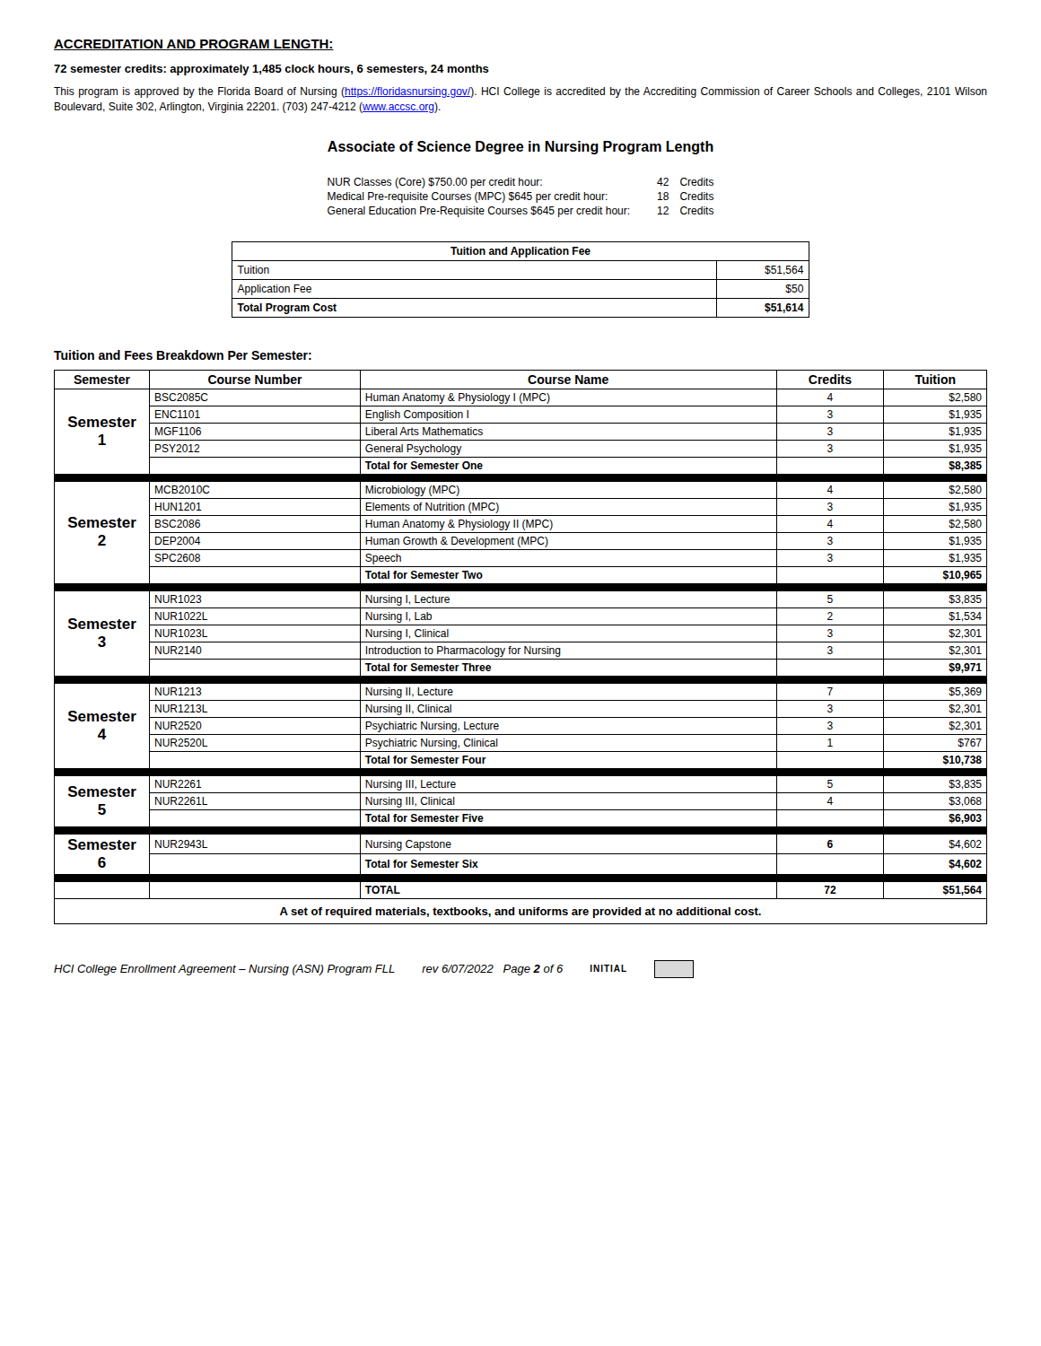ACCREDITATION AND PROGRAM LENGTH:
72 semester credits: approximately 1,485 clock hours, 6 semesters, 24 months
This program is approved by the Florida Board of Nursing (https://floridasnursing.gov/). HCI College is accredited by the Accrediting Commission of Career Schools and Colleges, 2101 Wilson Boulevard, Suite 302, Arlington, Virginia 22201. (703) 247-4212 (www.accsc.org).
Associate of Science Degree in Nursing Program Length
| NUR Classes (Core) $750.00 per credit hour: | 42 | Credits |
| Medical Pre-requisite Courses (MPC) $645 per credit hour: | 18 | Credits |
| General Education Pre-Requisite Courses $645 per credit hour: | 12 | Credits |
| Tuition and Application Fee |
| --- |
| Tuition | $51,564 |
| Application Fee | $50 |
| Total Program Cost | $51,614 |
Tuition and Fees Breakdown Per Semester:
| Semester | Course Number | Course Name | Credits | Tuition |
| --- | --- | --- | --- | --- |
| Semester 1 | BSC2085C | Human Anatomy & Physiology I (MPC) | 4 | $2,580 |
| ENC1101 | English Composition I | 3 | $1,935 |
| MGF1106 | Liberal Arts Mathematics | 3 | $1,935 |
| PSY2012 | General Psychology | 3 | $1,935 |
| | Total for Semester One | | $8,385 |
| Semester 2 | MCB2010C | Microbiology (MPC) | 4 | $2,580 |
| HUN1201 | Elements of Nutrition (MPC) | 3 | $1,935 |
| BSC2086 | Human Anatomy & Physiology II (MPC) | 4 | $2,580 |
| DEP2004 | Human Growth & Development (MPC) | 3 | $1,935 |
| SPC2608 | Speech | 3 | $1,935 |
| | Total for Semester Two | | $10,965 |
| Semester 3 | NUR1023 | Nursing I, Lecture | 5 | $3,835 |
| NUR1022L | Nursing I, Lab | 2 | $1,534 |
| NUR1023L | Nursing I, Clinical | 3 | $2,301 |
| NUR2140 | Introduction to Pharmacology for Nursing | 3 | $2,301 |
| | Total for Semester Three | | $9,971 |
| Semester 4 | NUR1213 | Nursing II, Lecture | 7 | $5,369 |
| NUR1213L | Nursing II, Clinical | 3 | $2,301 |
| NUR2520 | Psychiatric Nursing, Lecture | 3 | $2,301 |
| NUR2520L | Psychiatric Nursing, Clinical | 1 | $767 |
| | Total for Semester Four | | $10,738 |
| Semester 5 | NUR2261 | Nursing III, Lecture | 5 | $3,835 |
| NUR2261L | Nursing III, Clinical | 4 | $3,068 |
| | Total for Semester Five | | $6,903 |
| Semester 6 | NUR2943L | Nursing Capstone | 6 | $4,602 |
| | Total for Semester Six | | $4,602 |
| | | TOTAL | 72 | $51,564 |
| A set of required materials, textbooks, and uniforms are provided at no additional cost. |
HCI College Enrollment Agreement – Nursing (ASN) Program FLL rev 6/07/2022 Page 2 of 6 INITIAL